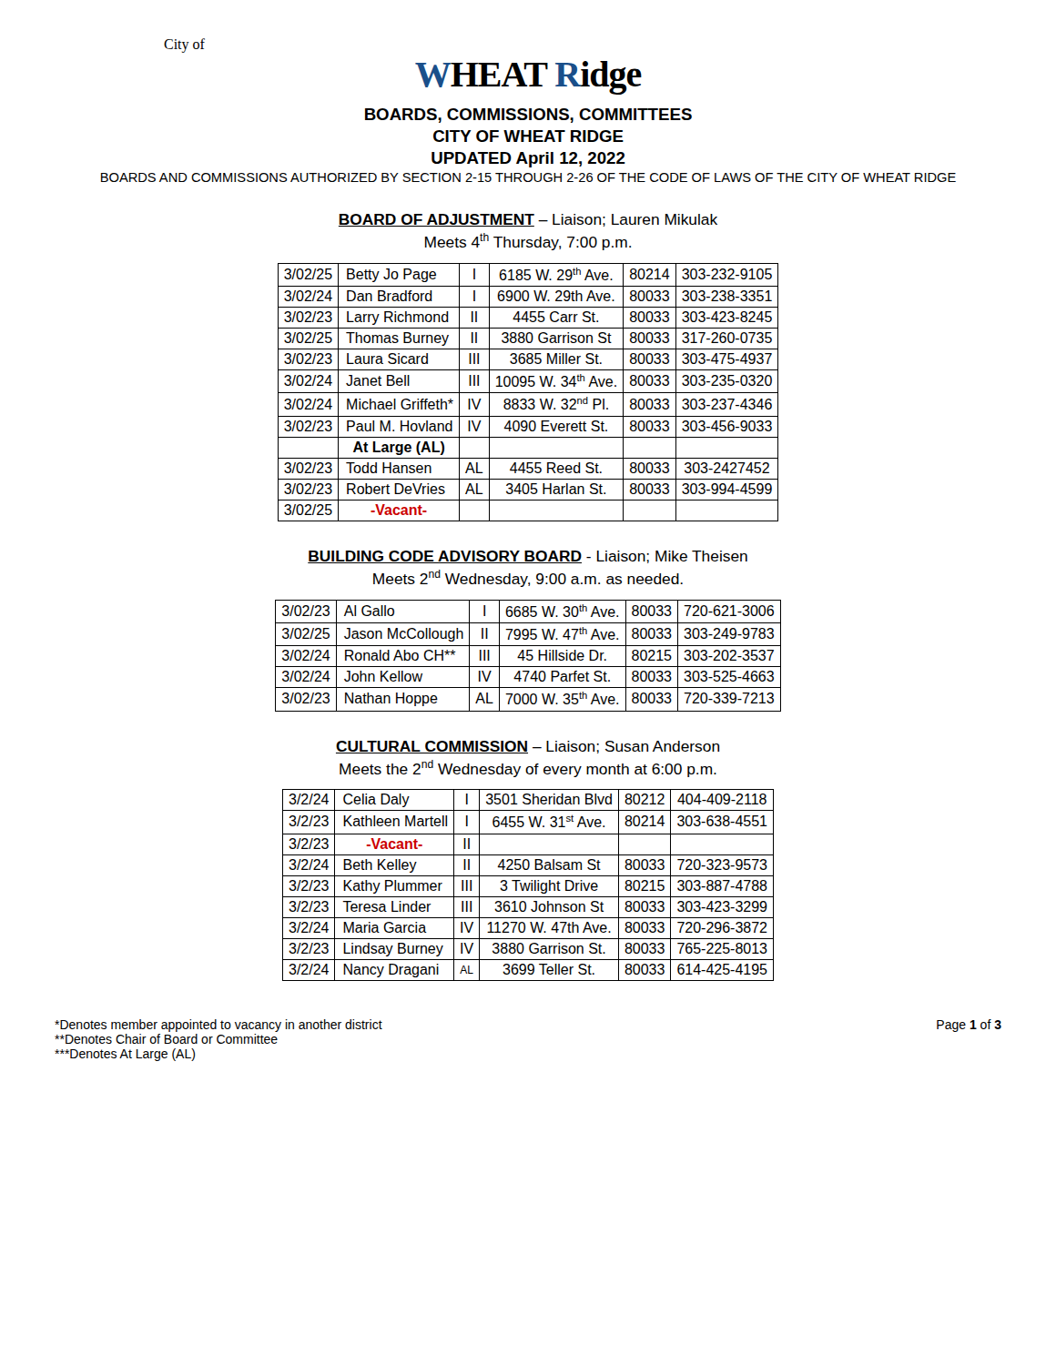City of WHEAT Ridge
BOARDS, COMMISSIONS, COMMITTEES
CITY OF WHEAT RIDGE
UPDATED April 12, 2022
BOARDS AND COMMISSIONS AUTHORIZED BY SECTION 2-15 THROUGH 2-26 OF THE CODE OF LAWS OF THE CITY OF WHEAT RIDGE
BOARD OF ADJUSTMENT – Liaison; Lauren Mikulak
Meets 4th Thursday, 7:00 p.m.
| 3/02/25 | Betty Jo Page | I | 6185 W. 29 th Ave. | 80214 | 303-232-9105 |
| 3/02/24 | Dan Bradford | I | 6900 W. 29th Ave. | 80033 | 303-238-3351 |
| 3/02/23 | Larry Richmond | II | 4455 Carr St. | 80033 | 303-423-8245 |
| 3/02/25 | Thomas Burney | II | 3880 Garrison St | 80033 | 317-260-0735 |
| 3/02/23 | Laura Sicard | III | 3685 Miller St. | 80033 | 303-475-4937 |
| 3/02/24 | Janet Bell | III | 10095 W. 34 th Ave. | 80033 | 303-235-0320 |
| 3/02/24 | Michael Griffeth* | IV | 8833 W. 32 nd Pl. | 80033 | 303-237-4346 |
| 3/02/23 | Paul M. Hovland | IV | 4090 Everett St. | 80033 | 303-456-9033 |
| | At Large (AL) | | | | |
| 3/02/23 | Todd Hansen | AL | 4455 Reed St. | 80033 | 303-2427452 |
| 3/02/23 | Robert DeVries | AL | 3405 Harlan St. | 80033 | 303-994-4599 |
| 3/02/25 | -Vacant- | | | | |
BUILDING CODE ADVISORY BOARD - Liaison; Mike Theisen
Meets 2nd Wednesday, 9:00 a.m. as needed.
| 3/02/23 | Al Gallo | I | 6685 W. 30 th Ave. | 80033 | 720-621-3006 |
| 3/02/25 | Jason McCollough | II | 7995 W. 47 th Ave. | 80033 | 303-249-9783 |
| 3/02/24 | Ronald Abo CH** | III | 45 Hillside Dr. | 80215 | 303-202-3537 |
| 3/02/24 | John Kellow | IV | 4740 Parfet St. | 80033 | 303-525-4663 |
| 3/02/23 | Nathan Hoppe | AL | 7000 W. 35 th Ave. | 80033 | 720-339-7213 |
CULTURAL COMMISSION – Liaison; Susan Anderson
Meets the 2nd Wednesday of every month at 6:00 p.m.
| 3/2/24 | Celia Daly | I | 3501 Sheridan Blvd | 80212 | 404-409-2118 |
| 3/2/23 | Kathleen Martell | I | 6455 W. 31 st Ave. | 80214 | 303-638-4551 |
| 3/2/23 | -Vacant- | II | | | |
| 3/2/24 | Beth Kelley | II | 4250 Balsam St | 80033 | 720-323-9573 |
| 3/2/23 | Kathy Plummer | III | 3 Twilight Drive | 80215 | 303-887-4788 |
| 3/2/23 | Teresa Linder | III | 3610 Johnson St | 80033 | 303-423-3299 |
| 3/2/24 | Maria Garcia | IV | 11270 W. 47th Ave. | 80033 | 720-296-3872 |
| 3/2/23 | Lindsay Burney | IV | 3880 Garrison St. | 80033 | 765-225-8013 |
| 3/2/24 | Nancy Dragani | AL | 3699 Teller St. | 80033 | 614-425-4195 |
Page 1 of 3
*Denotes member appointed to vacancy in another district
**Denotes Chair of Board or Committee
***Denotes At Large (AL)